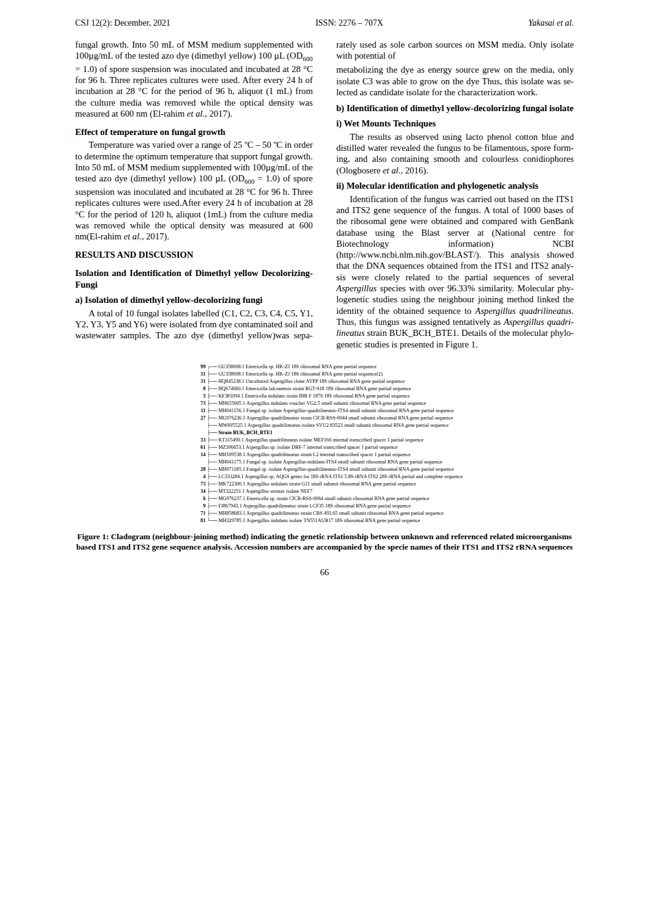CSJ 12(2): December, 2021 ISSN: 2276 – 707X Yakasai et al.
fungal growth. Into 50 mL of MSM medium supplemented with 100µg/mL of the tested azo dye (dimethyl yellow) 100 µL (OD600 = 1.0) of spore suspension was inoculated and incubated at 28 °C for 96 h. Three replicates cultures were used. After every 24 h of incubation at 28 °C for the period of 96 h, aliquot (1 mL) from the culture media was removed while the optical density was measured at 600 nm (El-rahim et al., 2017).
Effect of temperature on fungal growth
Temperature was varied over a range of 25 ºC – 50 ºC in order to determine the optimum temperature that support fungal growth. Into 50 mL of MSM medium supplemented with 100µg/mL of the tested azo dye (dimethyl yellow) 100 µL (OD600 = 1.0) of spore suspension was inoculated and incubated at 28 °C for 96 h. Three replicates cultures were used.After every 24 h of incubation at 28 °C for the period of 120 h, aliquot (1mL) from the culture media was removed while the optical density was measured at 600 nm(El-rahim et al., 2017).
RESULTS AND DISCUSSION
Isolation and Identification of Dimethyl yellow Decolorizing-Fungi
a) Isolation of dimethyl yellow-decolorizing fungi
A total of 10 fungal isolates labelled (C1, C2, C3, C4, C5, Y1, Y2, Y3, Y5 and Y6) were isolated from dye contaminated soil and wastewater samples. The azo dye (dimethyl yellow)was separately used as sole carbon sources on MSM media. Only isolate with potential of
metabolizing the dye as energy source grew on the media, only isolate C3 was able to grow on the dye Thus, this isolate was selected as candidate isolate for the characterization work.
b) Identification of dimethyl yellow-decolorizing fungal isolate
i) Wet Mounts Techniques
The results as observed using lacto phenol cotton blue and distilled water revealed the fungus to be filamentous, spore forming, and also containing smooth and colourless conidiophores (Ologbosere et al., 2016).
ii) Molecular identification and phylogenetic analysis
Identification of the fungus was carried out based on the ITS1 and ITS2 gene sequence of the fungus. A total of 1000 bases of the ribosomal gene were obtained and compared with GenBank database using the Blast server at (National centre for Biotechnology information) NCBI (http://www.ncbi.nlm.nih.gov/BLAST/). This analysis showed that the DNA sequences obtained from the ITS1 and ITS2 analysis were closely related to the partial sequences of several Aspergillus species with over 96.33% similarity. Molecular phylogenetic studies using the neighbour joining method linked the identity of the obtained sequence to Aspergillus quadrilineatus. Thus, this fungus was assigned tentatively as Aspergillus quadrilineatus strain BUK_BCH_BTE1. Details of the molecular phylogenetic studies is presented in Figure 1.
99┌── GU358698.1 Emericella sp. HK-ZJ 18S ribosomal RNA gene partial sequence
31├── GU358698.1 Emericella sp. HK-ZJ 18S ribosomal RNA gene partial sequence(2)
31├── HQ845238.1 Uncultured Aspergillus clone AYPP 18S ribosomal RNA gene partial sequence
8├── HQ674660.1 Emericella falconensis strain RGT-S18 18S ribosomal RNA gene partial sequence
3├── KF381094.1 Emericella nidulans strain IHB F 1876 18S ribosomal RNA gene partial sequence
73├── MH655005.1 Aspergillus nidulans voucher VG2.5 small subunit ribosomal RNA gene partial sequence
11├── MH041156.1 Fungal sp. isolate Aspergillus-quadrilineatus-ITS4 small subunit ribosomal RNA gene partial sequence
27├── MG976236.1 Aspergillus quadrilineatus strain CICR-RSS-0044 small subunit ribosomal RNA gene partial sequence
├── MW695525.1 Aspergillus quadrilineatus isolate SVU2:83523 small subunit ribosomal RNA gene partial sequence
├── Strain BUK_BCH_BTE1
33├── KT315490.1 Aspergillus quadrilineatus isolate MEF166 internal transcribed spacer 1 partial sequence
61├── MZ396653.1 Aspergillus sp. isolate DBF-7 internal transcribed spacer 1 partial sequence
14├── MH109538.1 Aspergillus quadrilineatus strain L2 internal transcribed spacer 1 partial sequence
├── MH041175.1 Fungal sp. isolate Aspergillus-nidulans-ITS4 small subunit ribosomal RNA gene partial sequence
28├── MH071185.1 Fungal sp. isolate Aspergillus-quadrilineatus-ITS4 small subunit ribosomal RNA gene partial sequence
4├── LC333284.1 Aspergillus sp. AQGS genes for 18S rRNA ITS1 5.8S rRNA ITS2 28S rRNA partial and complete sequence
73├── MK722300.1 Aspergillus nidulans strain G11 small subunit ribosomal RNA gene partial sequence
34├── MT322251.1 Aspergillus striatus isolate NEF7
6├── MG976237.1 Emericella sp. strain CICR-RSS-0064 small subunit ribosomal RNA gene partial sequence
9├── FJ867943.1 Aspergillus quadrilineatus strain LCF35 18S ribosomal RNA gene partial sequence
71├── MH858683.1 Aspergillus quadrilineatus strain CBS 493.65 small subunit ribosomal RNA gene partial sequence
81└── MH329785.1 Aspergillus nidulans isolate TN551AUR17 18S ribosomal RNA gene partial sequence
Figure 1: Cladogram (neighbour-joining method) indicating the genetic relationship between unknown and referenced related microorganisms based ITS1 and ITS2 gene sequence analysis. Accession numbers are accompanied by the specie names of their ITS1 and ITS2 rRNA sequences
66